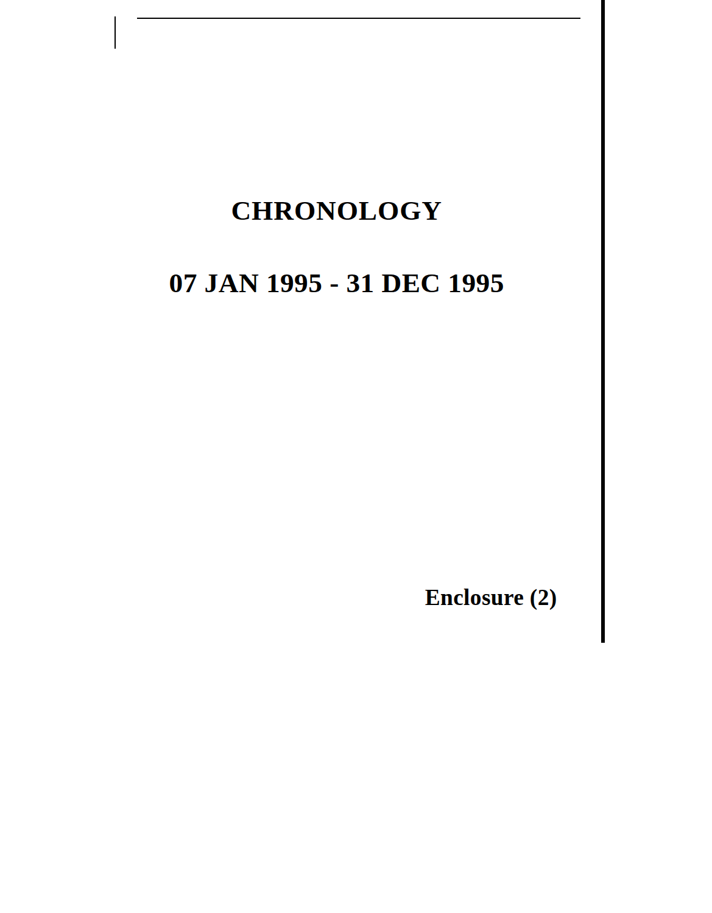CHRONOLOGY
07 JAN 1995 - 31 DEC 1995
Enclosure (2)